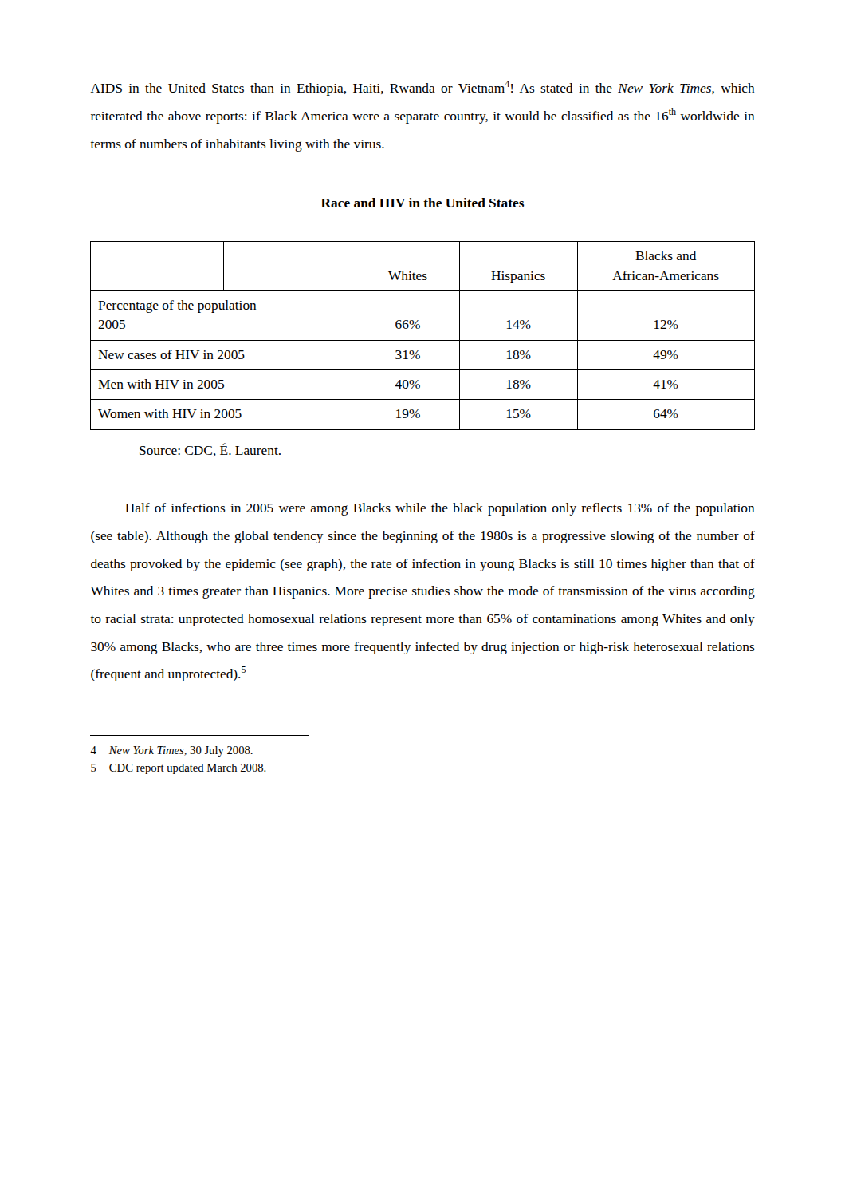AIDS in the United States than in Ethiopia, Haiti, Rwanda or Vietnam4! As stated in the New York Times, which reiterated the above reports: if Black America were a separate country, it would be classified as the 16th worldwide in terms of numbers of inhabitants living with the virus.
Race and HIV in the United States
| | | Whites | Hispanics | Blacks and African-Americans |
| Percentage of the population 2005 | 66% | 14% | 12% |
| New cases of HIV in 2005 | 31% | 18% | 49% |
| Men with HIV in 2005 | 40% | 18% | 41% |
| Women with HIV in 2005 | 19% | 15% | 64% |
Source: CDC, É. Laurent.
Half of infections in 2005 were among Blacks while the black population only reflects 13% of the population (see table). Although the global tendency since the beginning of the 1980s is a progressive slowing of the number of deaths provoked by the epidemic (see graph), the rate of infection in young Blacks is still 10 times higher than that of Whites and 3 times greater than Hispanics. More precise studies show the mode of transmission of the virus according to racial strata: unprotected homosexual relations represent more than 65% of contaminations among Whites and only 30% among Blacks, who are three times more frequently infected by drug injection or high-risk heterosexual relations (frequent and unprotected).5
4 New York Times, 30 July 2008.
5 CDC report updated March 2008.